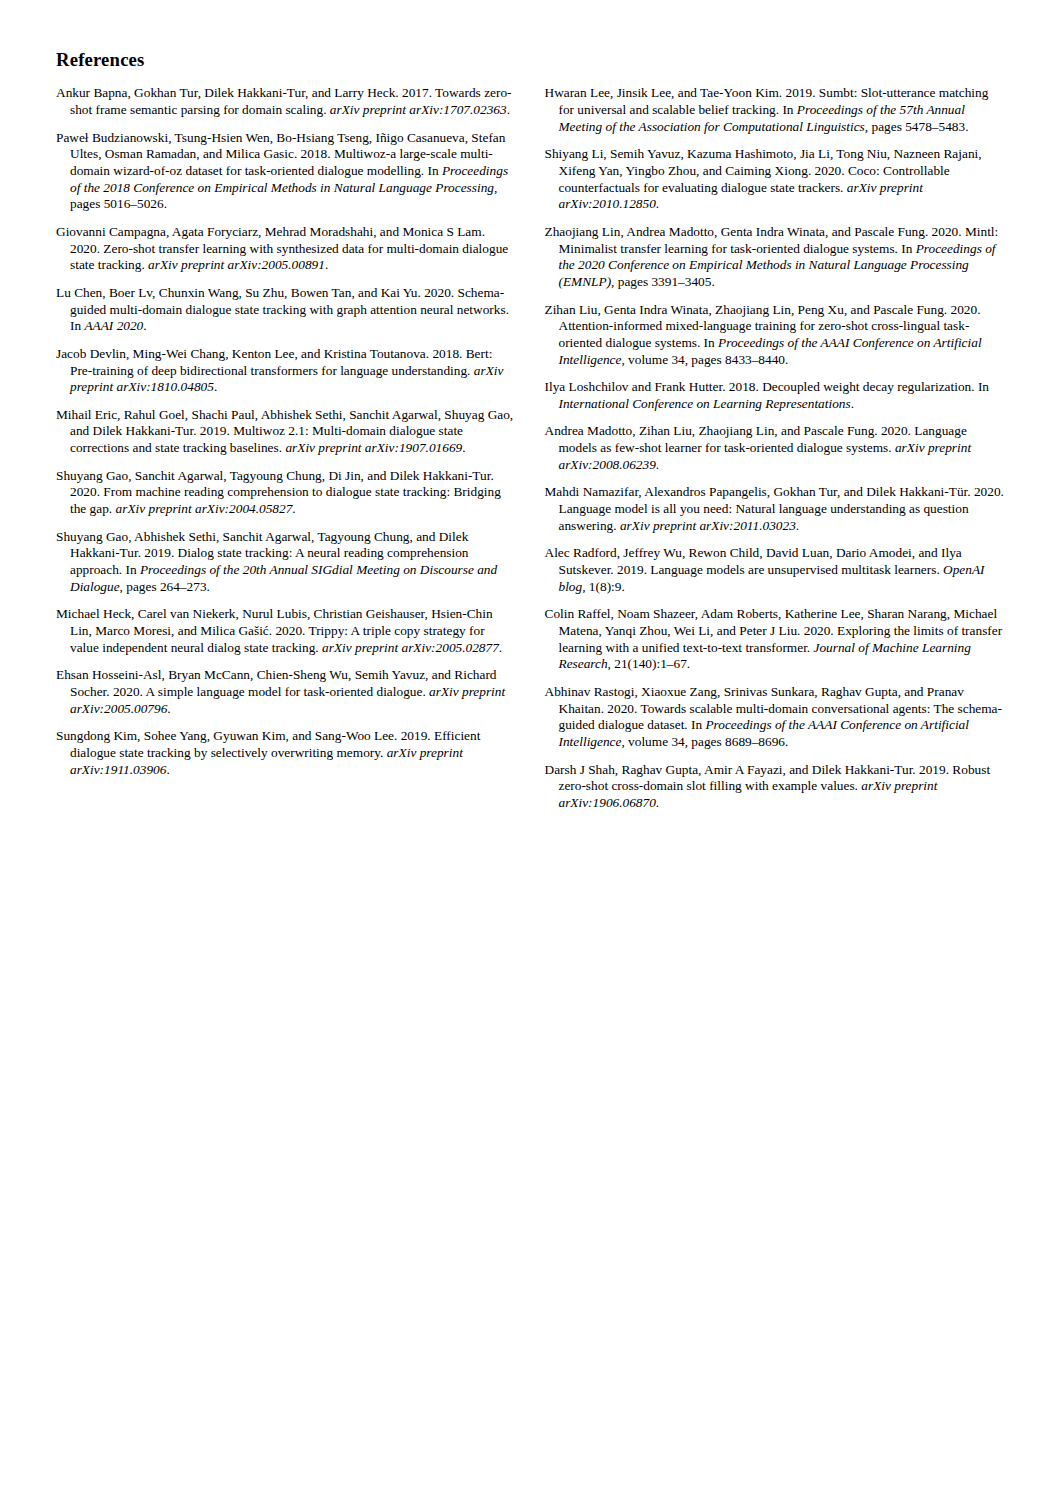References
Ankur Bapna, Gokhan Tur, Dilek Hakkani-Tur, and Larry Heck. 2017. Towards zero-shot frame semantic parsing for domain scaling. arXiv preprint arXiv:1707.02363.
Paweł Budzianowski, Tsung-Hsien Wen, Bo-Hsiang Tseng, Iñigo Casanueva, Stefan Ultes, Osman Ramadan, and Milica Gasic. 2018. Multiwoz-a large-scale multi-domain wizard-of-oz dataset for task-oriented dialogue modelling. In Proceedings of the 2018 Conference on Empirical Methods in Natural Language Processing, pages 5016–5026.
Giovanni Campagna, Agata Foryciarz, Mehrad Moradshahi, and Monica S Lam. 2020. Zero-shot transfer learning with synthesized data for multi-domain dialogue state tracking. arXiv preprint arXiv:2005.00891.
Lu Chen, Boer Lv, Chunxin Wang, Su Zhu, Bowen Tan, and Kai Yu. 2020. Schema-guided multi-domain dialogue state tracking with graph attention neural networks. In AAAI 2020.
Jacob Devlin, Ming-Wei Chang, Kenton Lee, and Kristina Toutanova. 2018. Bert: Pre-training of deep bidirectional transformers for language understanding. arXiv preprint arXiv:1810.04805.
Mihail Eric, Rahul Goel, Shachi Paul, Abhishek Sethi, Sanchit Agarwal, Shuyag Gao, and Dilek Hakkani-Tur. 2019. Multiwoz 2.1: Multi-domain dialogue state corrections and state tracking baselines. arXiv preprint arXiv:1907.01669.
Shuyang Gao, Sanchit Agarwal, Tagyoung Chung, Di Jin, and Dilek Hakkani-Tur. 2020. From machine reading comprehension to dialogue state tracking: Bridging the gap. arXiv preprint arXiv:2004.05827.
Shuyang Gao, Abhishek Sethi, Sanchit Agarwal, Tagyoung Chung, and Dilek Hakkani-Tur. 2019. Dialog state tracking: A neural reading comprehension approach. In Proceedings of the 20th Annual SIGdial Meeting on Discourse and Dialogue, pages 264–273.
Michael Heck, Carel van Niekerk, Nurul Lubis, Christian Geishauser, Hsien-Chin Lin, Marco Moresi, and Milica Gašić. 2020. Trippy: A triple copy strategy for value independent neural dialog state tracking. arXiv preprint arXiv:2005.02877.
Ehsan Hosseini-Asl, Bryan McCann, Chien-Sheng Wu, Semih Yavuz, and Richard Socher. 2020. A simple language model for task-oriented dialogue. arXiv preprint arXiv:2005.00796.
Sungdong Kim, Sohee Yang, Gyuwan Kim, and Sang-Woo Lee. 2019. Efficient dialogue state tracking by selectively overwriting memory. arXiv preprint arXiv:1911.03906.
Hwaran Lee, Jinsik Lee, and Tae-Yoon Kim. 2019. Sumbt: Slot-utterance matching for universal and scalable belief tracking. In Proceedings of the 57th Annual Meeting of the Association for Computational Linguistics, pages 5478–5483.
Shiyang Li, Semih Yavuz, Kazuma Hashimoto, Jia Li, Tong Niu, Nazneen Rajani, Xifeng Yan, Yingbo Zhou, and Caiming Xiong. 2020. Coco: Controllable counterfactuals for evaluating dialogue state trackers. arXiv preprint arXiv:2010.12850.
Zhaojiang Lin, Andrea Madotto, Genta Indra Winata, and Pascale Fung. 2020. Mintl: Minimalist transfer learning for task-oriented dialogue systems. In Proceedings of the 2020 Conference on Empirical Methods in Natural Language Processing (EMNLP), pages 3391–3405.
Zihan Liu, Genta Indra Winata, Zhaojiang Lin, Peng Xu, and Pascale Fung. 2020. Attention-informed mixed-language training for zero-shot cross-lingual task-oriented dialogue systems. In Proceedings of the AAAI Conference on Artificial Intelligence, volume 34, pages 8433–8440.
Ilya Loshchilov and Frank Hutter. 2018. Decoupled weight decay regularization. In International Conference on Learning Representations.
Andrea Madotto, Zihan Liu, Zhaojiang Lin, and Pascale Fung. 2020. Language models as few-shot learner for task-oriented dialogue systems. arXiv preprint arXiv:2008.06239.
Mahdi Namazifar, Alexandros Papangelis, Gokhan Tur, and Dilek Hakkani-Tür. 2020. Language model is all you need: Natural language understanding as question answering. arXiv preprint arXiv:2011.03023.
Alec Radford, Jeffrey Wu, Rewon Child, David Luan, Dario Amodei, and Ilya Sutskever. 2019. Language models are unsupervised multitask learners. OpenAI blog, 1(8):9.
Colin Raffel, Noam Shazeer, Adam Roberts, Katherine Lee, Sharan Narang, Michael Matena, Yanqi Zhou, Wei Li, and Peter J Liu. 2020. Exploring the limits of transfer learning with a unified text-to-text transformer. Journal of Machine Learning Research, 21(140):1–67.
Abhinav Rastogi, Xiaoxue Zang, Srinivas Sunkara, Raghav Gupta, and Pranav Khaitan. 2020. Towards scalable multi-domain conversational agents: The schema-guided dialogue dataset. In Proceedings of the AAAI Conference on Artificial Intelligence, volume 34, pages 8689–8696.
Darsh J Shah, Raghav Gupta, Amir A Fayazi, and Dilek Hakkani-Tur. 2019. Robust zero-shot cross-domain slot filling with example values. arXiv preprint arXiv:1906.06870.